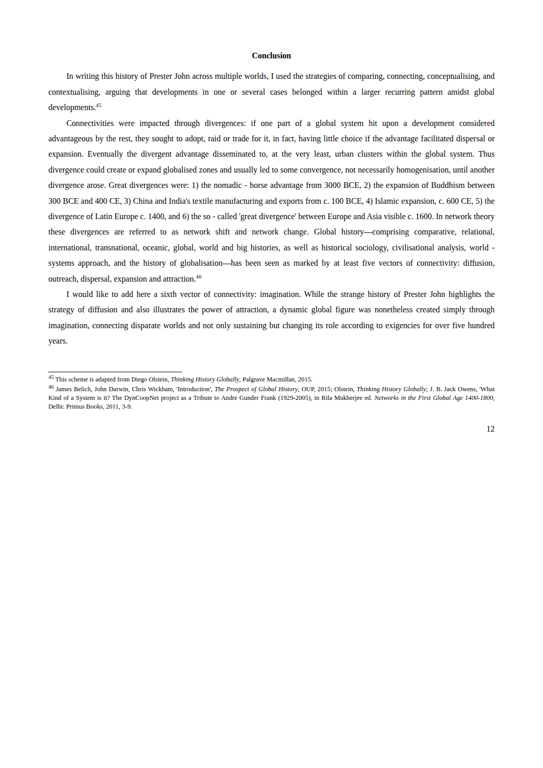Conclusion
In writing this history of Prester John across multiple worlds, I used the strategies of comparing, connecting, conceptualising, and contextualising, arguing that developments in one or several cases belonged within a larger recurring pattern amidst global developments.45
Connectivities were impacted through divergences: if one part of a global system hit upon a development considered advantageous by the rest, they sought to adopt, raid or trade for it, in fact, having little choice if the advantage facilitated dispersal or expansion. Eventually the divergent advantage disseminated to, at the very least, urban clusters within the global system. Thus divergence could create or expand globalised zones and usually led to some convergence, not necessarily homogenisation, until another divergence arose. Great divergences were: 1) the nomadic - horse advantage from 3000 BCE, 2) the expansion of Buddhism between 300 BCE and 400 CE, 3) China and India's textile manufacturing and exports from c. 100 BCE, 4) Islamic expansion, c. 600 CE, 5) the divergence of Latin Europe c. 1400, and 6) the so - called 'great divergence' between Europe and Asia visible c. 1600. In network theory these divergences are referred to as network shift and network change. Global history—comprising comparative, relational, international, transnational, oceanic, global, world and big histories, as well as historical sociology, civilisational analysis, world - systems approach, and the history of globalisation—has been seen as marked by at least five vectors of connectivity: diffusion, outreach, dispersal, expansion and attraction.46
I would like to add here a sixth vector of connectivity: imagination. While the strange history of Prester John highlights the strategy of diffusion and also illustrates the power of attraction, a dynamic global figure was nonetheless created simply through imagination, connecting disparate worlds and not only sustaining but changing its role according to exigencies for over five hundred years.
45 This scheme is adapted from Diego Olstein, Thinking History Globally, Palgrave Macmillan, 2015.
46 James Belich, John Darwin, Chris Wickham, 'Introduction', The Prospect of Global History, OUP, 2015; Olstein, Thinking History Globally; J. B. Jack Owens, 'What Kind of a System is it? The DynCoopNet project as a Tribute to Andre Gunder Frank (1929-2005), in Rila Mukherjee ed. Networks in the First Global Age 1400-1800, Delhi: Primus Books, 2011, 3-9.
12